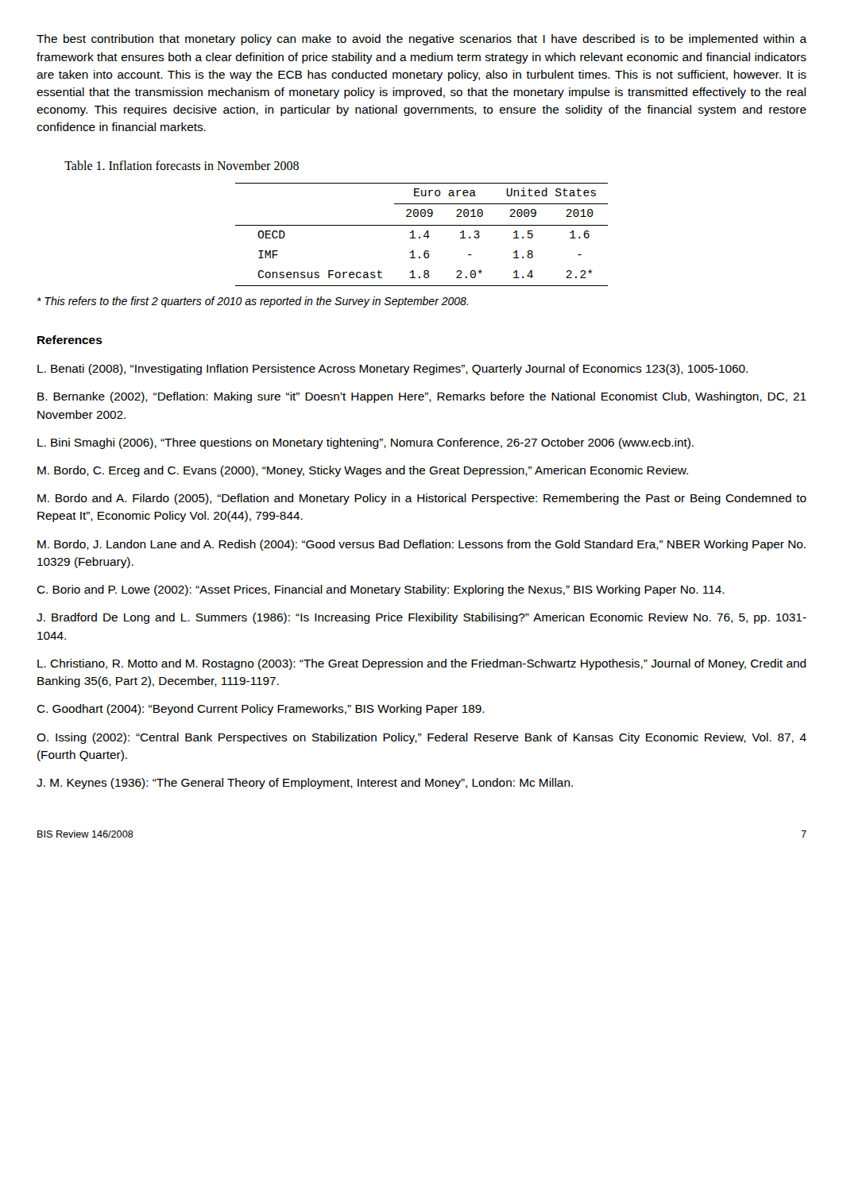The best contribution that monetary policy can make to avoid the negative scenarios that I have described is to be implemented within a framework that ensures both a clear definition of price stability and a medium term strategy in which relevant economic and financial indicators are taken into account. This is the way the ECB has conducted monetary policy, also in turbulent times. This is not sufficient, however. It is essential that the transmission mechanism of monetary policy is improved, so that the monetary impulse is transmitted effectively to the real economy. This requires decisive action, in particular by national governments, to ensure the solidity of the financial system and restore confidence in financial markets.
Table 1. Inflation forecasts in November 2008
| | Euro area | United States |
| | 2009 | 2010 | 2009 | 2010 |
| OECD | 1.4 | 1.3 | 1.5 | 1.6 |
| IMF | 1.6 | - | 1.8 | - |
| Consensus Forecast | 1.8 | 2.0* | 1.4 | 2.2* |
* This refers to the first 2 quarters of 2010 as reported in the Survey in September 2008.
References
L. Benati (2008), “Investigating Inflation Persistence Across Monetary Regimes”, Quarterly Journal of Economics 123(3), 1005-1060.
B. Bernanke (2002), “Deflation: Making sure “it” Doesn’t Happen Here”, Remarks before the National Economist Club, Washington, DC, 21 November 2002.
L. Bini Smaghi (2006), “Three questions on Monetary tightening”, Nomura Conference, 26-27 October 2006 (www.ecb.int).
M. Bordo, C. Erceg and C. Evans (2000), “Money, Sticky Wages and the Great Depression,” American Economic Review.
M. Bordo and A. Filardo (2005), “Deflation and Monetary Policy in a Historical Perspective: Remembering the Past or Being Condemned to Repeat It”, Economic Policy Vol. 20(44), 799-844.
M. Bordo, J. Landon Lane and A. Redish (2004): “Good versus Bad Deflation: Lessons from the Gold Standard Era,” NBER Working Paper No. 10329 (February).
C. Borio and P. Lowe (2002): “Asset Prices, Financial and Monetary Stability: Exploring the Nexus,” BIS Working Paper No. 114.
J. Bradford De Long and L. Summers (1986): “Is Increasing Price Flexibility Stabilising?” American Economic Review No. 76, 5, pp. 1031-1044.
L. Christiano, R. Motto and M. Rostagno (2003): “The Great Depression and the Friedman-Schwartz Hypothesis,” Journal of Money, Credit and Banking 35(6, Part 2), December, 1119-1197.
C. Goodhart (2004): “Beyond Current Policy Frameworks,” BIS Working Paper 189.
O. Issing (2002): “Central Bank Perspectives on Stabilization Policy,” Federal Reserve Bank of Kansas City Economic Review, Vol. 87, 4 (Fourth Quarter).
J. M. Keynes (1936): “The General Theory of Employment, Interest and Money”, London: Mc Millan.
BIS Review 146/2008 7